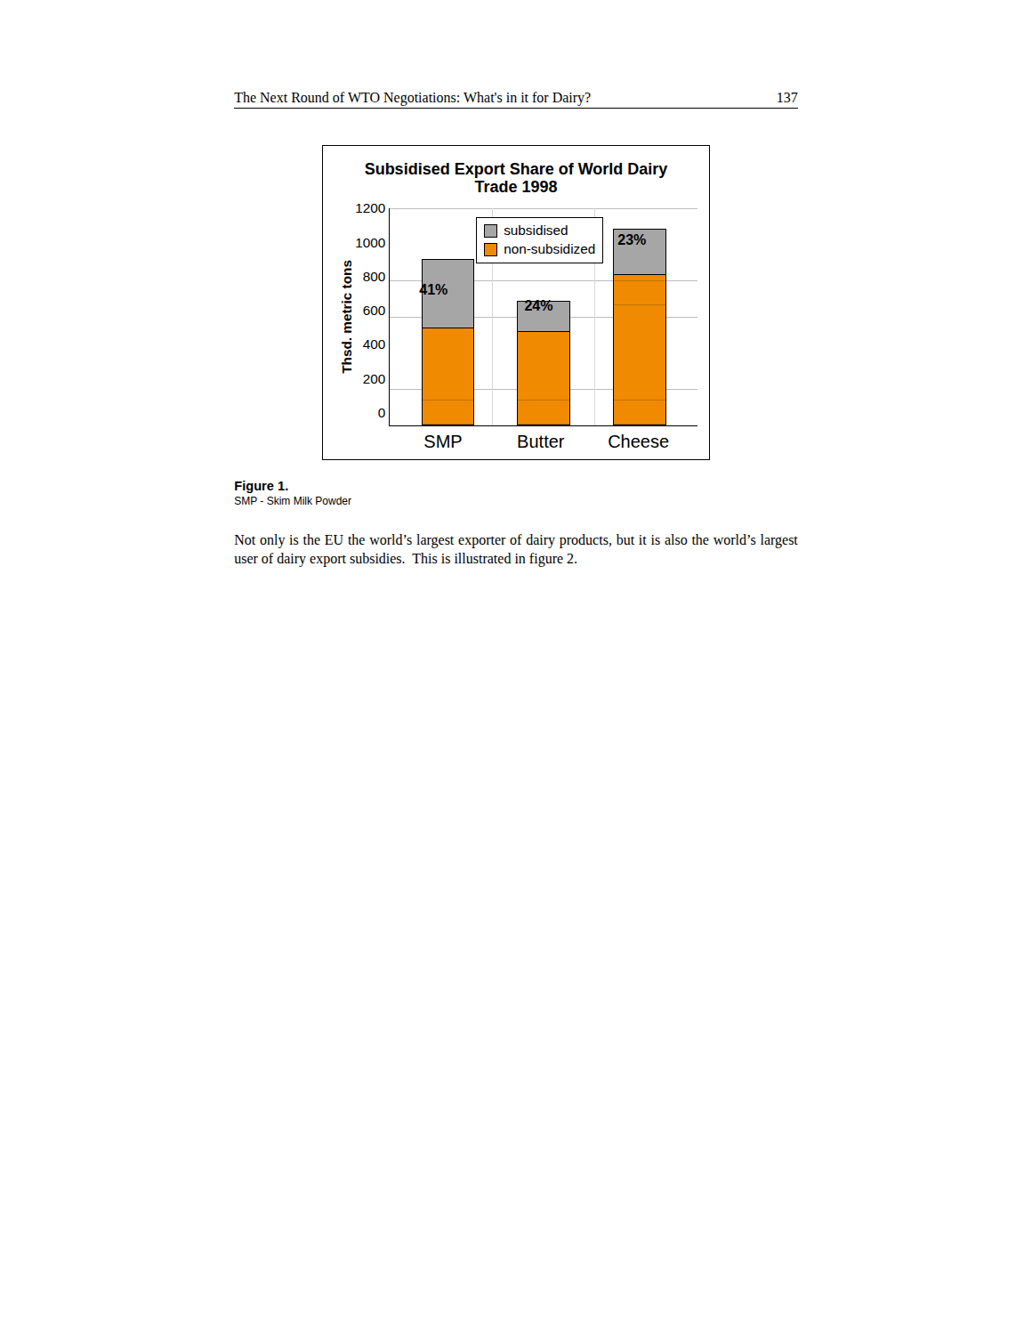The Next Round of WTO Negotiations: What's in it for Dairy? 137
Subsidised Export Share of World Dairy
Trade 1998
Thsd. metric tons
1200 1000 800 600 400 200 0
subsidised
non-subsidized
41%
24%
23%
SMP Butter Cheese
Figure 1.
SMP - Skim Milk Powder
Not only is the EU the world’s largest exporter of dairy products, but it is also the world’s largest user of dairy export subsidies. This is illustrated in figure 2.